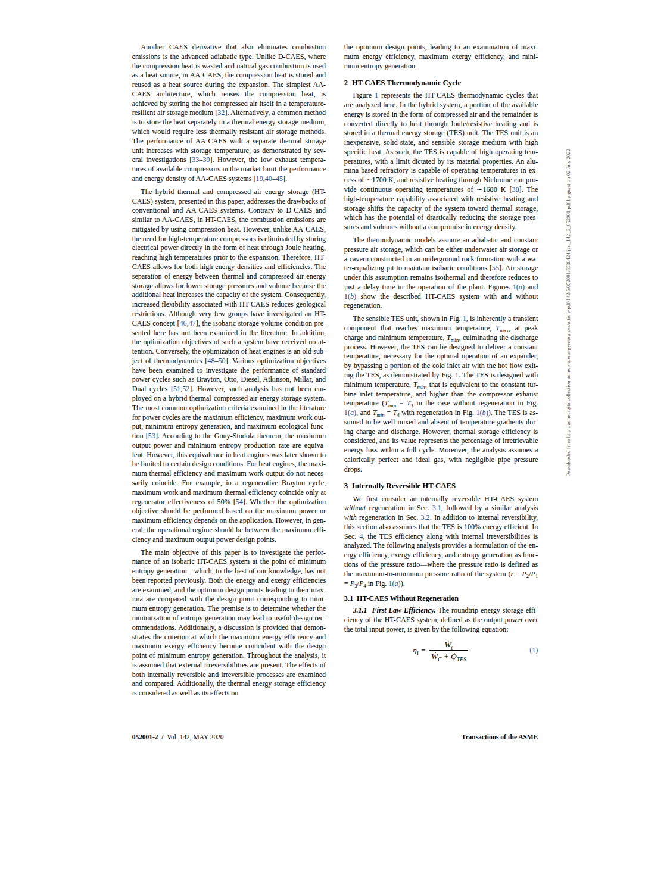Downloaded from http://asmedigitalcollection.asme.org/energyresources/article-pdf/142/5/052001/6530424/jert_142_5_052001.pdf by guest on 02 July 2022
Another CAES derivative that also eliminates combustion emissions is the advanced adiabatic type. Unlike D-CAES, where the compression heat is wasted and natural gas combustion is used as a heat source, in AA-CAES, the compression heat is stored and reused as a heat source during the expansion. The simplest AA-CAES architecture, which reuses the compression heat, is achieved by storing the hot compressed air itself in a temperature-resilient air storage medium [32]. Alternatively, a common method is to store the heat separately in a thermal energy storage medium, which would require less thermally resistant air storage methods. The performance of AA-CAES with a separate thermal storage unit increases with storage temperature, as demonstrated by several investigations [33–39]. However, the low exhaust temperatures of available compressors in the market limit the performance and energy density of AA-CAES systems [19,40–45].
The hybrid thermal and compressed air energy storage (HT-CAES) system, presented in this paper, addresses the drawbacks of conventional and AA-CAES systems. Contrary to D-CAES and similar to AA-CAES, in HT-CAES, the combustion emissions are mitigated by using compression heat. However, unlike AA-CAES, the need for high-temperature compressors is eliminated by storing electrical power directly in the form of heat through Joule heating, reaching high temperatures prior to the expansion. Therefore, HT-CAES allows for both high energy densities and efficiencies. The separation of energy between thermal and compressed air energy storage allows for lower storage pressures and volume because the additional heat increases the capacity of the system. Consequently, increased flexibility associated with HT-CAES reduces geological restrictions. Although very few groups have investigated an HT-CAES concept [46,47], the isobaric storage volume condition presented here has not been examined in the literature. In addition, the optimization objectives of such a system have received no attention. Conversely, the optimization of heat engines is an old subject of thermodynamics [48–50]. Various optimization objectives have been examined to investigate the performance of standard power cycles such as Brayton, Otto, Diesel, Atkinson, Millar, and Dual cycles [51,52]. However, such analysis has not been employed on a hybrid thermal-compressed air energy storage system. The most common optimization criteria examined in the literature for power cycles are the maximum efficiency, maximum work output, minimum entropy generation, and maximum ecological function [53]. According to the Gouy-Stodola theorem, the maximum output power and minimum entropy production rate are equivalent. However, this equivalence in heat engines was later shown to be limited to certain design conditions. For heat engines, the maximum thermal efficiency and maximum work output do not necessarily coincide. For example, in a regenerative Brayton cycle, maximum work and maximum thermal efficiency coincide only at regenerator effectiveness of 50% [54]. Whether the optimization objective should be performed based on the maximum power or maximum efficiency depends on the application. However, in general, the operational regime should be between the maximum efficiency and maximum output power design points.
The main objective of this paper is to investigate the performance of an isobaric HT-CAES system at the point of minimum entropy generation—which, to the best of our knowledge, has not been reported previously. Both the energy and exergy efficiencies are examined, and the optimum design points leading to their maxima are compared with the design point corresponding to minimum entropy generation. The premise is to determine whether the minimization of entropy generation may lead to useful design recommendations. Additionally, a discussion is provided that demonstrates the criterion at which the maximum energy efficiency and maximum exergy efficiency become coincident with the design point of minimum entropy generation. Throughout the analysis, it is assumed that external irreversibilities are present. The effects of both internally reversible and irreversible processes are examined and compared. Additionally, the thermal energy storage efficiency is considered as well as its effects on
the optimum design points, leading to an examination of maximum energy efficiency, maximum exergy efficiency, and minimum entropy generation.
2 HT-CAES Thermodynamic Cycle
Figure 1 represents the HT-CAES thermodynamic cycles that are analyzed here. In the hybrid system, a portion of the available energy is stored in the form of compressed air and the remainder is converted directly to heat through Joule/resistive heating and is stored in a thermal energy storage (TES) unit. The TES unit is an inexpensive, solid-state, and sensible storage medium with high specific heat. As such, the TES is capable of high operating temperatures, with a limit dictated by its material properties. An alumina-based refractory is capable of operating temperatures in excess of ∼1700 K, and resistive heating through Nichrome can provide continuous operating temperatures of ∼1680 K [38]. The high-temperature capability associated with resistive heating and storage shifts the capacity of the system toward thermal storage, which has the potential of drastically reducing the storage pressures and volumes without a compromise in energy density.
The thermodynamic models assume an adiabatic and constant pressure air storage, which can be either underwater air storage or a cavern constructed in an underground rock formation with a water-equalizing pit to maintain isobaric conditions [55]. Air storage under this assumption remains isothermal and therefore reduces to just a delay time in the operation of the plant. Figures 1(a) and 1(b) show the described HT-CAES system with and without regeneration.
The sensible TES unit, shown in Fig. 1, is inherently a transient component that reaches maximum temperature, Tmax, at peak charge and minimum temperature, Tmin, culminating the discharge process. However, the TES can be designed to deliver a constant temperature, necessary for the optimal operation of an expander, by bypassing a portion of the cold inlet air with the hot flow exiting the TES, as demonstrated by Fig. 1. The TES is designed with minimum temperature, Tmin, that is equivalent to the constant turbine inlet temperature, and higher than the compressor exhaust temperature (Tmin = T3 in the case without regeneration in Fig. 1(a), and Tmin = T4 with regeneration in Fig. 1(b)). The TES is assumed to be well mixed and absent of temperature gradients during charge and discharge. However, thermal storage efficiency is considered, and its value represents the percentage of irretrievable energy loss within a full cycle. Moreover, the analysis assumes a calorically perfect and ideal gas, with negligible pipe pressure drops.
3 Internally Reversible HT-CAES
We first consider an internally reversible HT-CAES system without regeneration in Sec. 3.1, followed by a similar analysis with regeneration in Sec. 3.2. In addition to internal reversibility, this section also assumes that the TES is 100% energy efficient. In Sec. 4, the TES efficiency along with internal irreversibilities is analyzed. The following analysis provides a formulation of the energy efficiency, exergy efficiency, and entropy generation as functions of the pressure ratio—where the pressure ratio is defined as the maximum-to-minimum pressure ratio of the system (r = P2/P1 = P3/P4 in Fig. 1(a)).
3.1 HT-CAES Without Regeneration
3.1.1 First Law Efficiency. The roundtrip energy storage efficiency of the HT-CAES system, defined as the output power over the total input power, is given by the following equation:
ηI = Ẇt ẆC + Q̇TES (1)
052001-2 / Vol. 142, MAY 2020
Transactions of the ASME